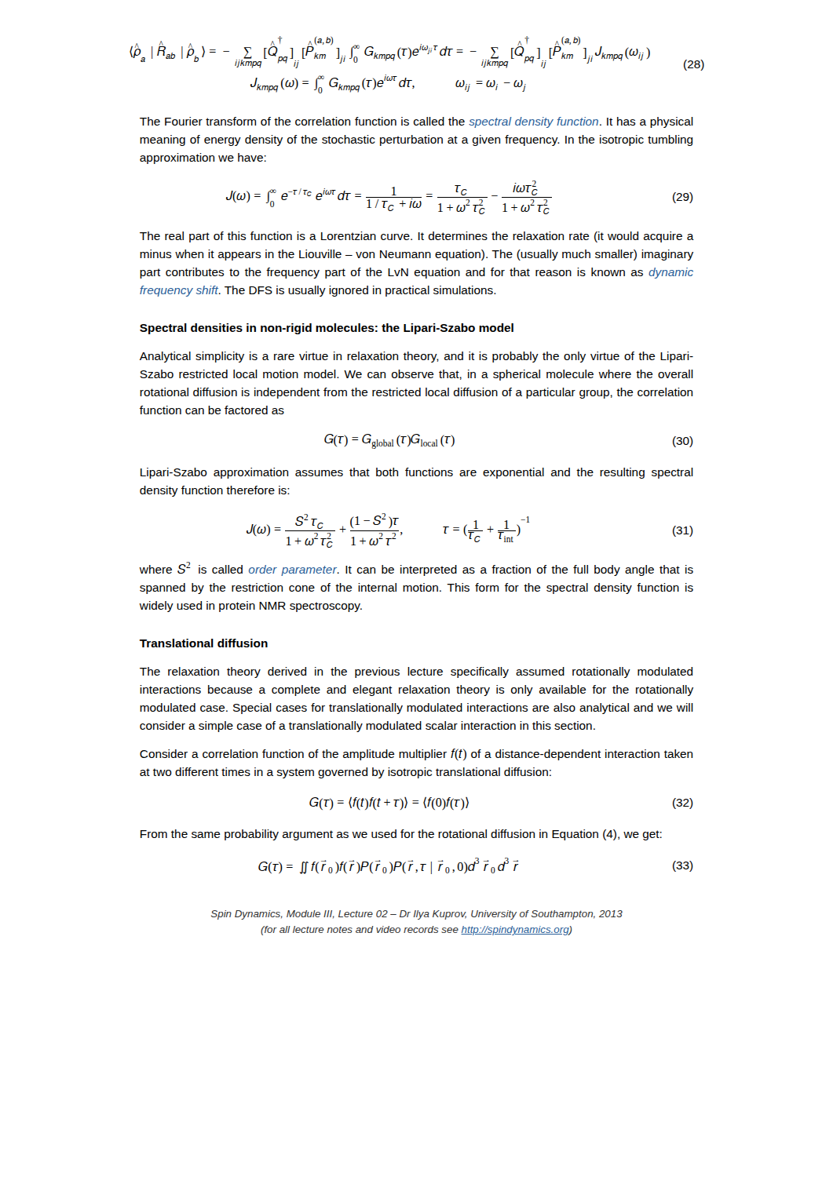⟨ρ^a | R^ab | ρ^b ⟩ = − ∑ijkmpq [Q^pq†] ij [P^km(a,b)] ji ∫0∞ Gkmpq (τ) eiωjiτ dτ = − ∑ijkmpq [Q^pq†] ij [P^km(a,b)] ji Jkmpq (ωij)
Jkmpq (ω) = ∫0∞ Gkmpq (τ) eiωτ dτ , ωij = ωi − ωj
(28)
The Fourier transform of the correlation function is called the spectral density function. It has a physical meaning of energy density of the stochastic perturbation at a given frequency. In the isotropic tumbling approximation we have:
J(ω) = ∫0∞ e−τ/τC eiωτ dτ = 1 1/τC+iω = τC 1+ω2τC2 − iωτC2 1+ω2τC2
(29)
The real part of this function is a Lorentzian curve. It determines the relaxation rate (it would acquire a minus when it appears in the Liouville – von Neumann equation). The (usually much smaller) imaginary part contributes to the frequency part of the LvN equation and for that reason is known as dynamic frequency shift. The DFS is usually ignored in practical simulations.
Spectral densities in non-rigid molecules: the Lipari-Szabo model
Analytical simplicity is a rare virtue in relaxation theory, and it is probably the only virtue of the Lipari-Szabo restricted local motion model. We can observe that, in a spherical molecule where the overall rotational diffusion is independent from the restricted local diffusion of a particular group, the correlation function can be factored as
G(τ) = Gglobal (τ) Glocal (τ)
(30)
Lipari-Szabo approximation assumes that both functions are exponential and the resulting spectral density function therefore is:
J(ω) = S2τC 1+ω2τC2 + (1−S2)τ 1+ω2τ2 , τ = ( 1τC + 1τint ) −1
(31)
where S2 is called order parameter. It can be interpreted as a fraction of the full body angle that is spanned by the restriction cone of the internal motion. This form for the spectral density function is widely used in protein NMR spectroscopy.
Translational diffusion
The relaxation theory derived in the previous lecture specifically assumed rotationally modulated interactions because a complete and elegant relaxation theory is only available for the rotationally modulated case. Special cases for translationally modulated interactions are also analytical and we will consider a simple case of a translationally modulated scalar interaction in this section.
Consider a correlation function of the amplitude multiplier f(t) of a distance-dependent interaction taken at two different times in a system governed by isotropic translational diffusion:
G(τ) = ⟨ f(t) f(t+τ) ⟩ = ⟨ f(0) f(τ) ⟩
(32)
From the same probability argument as we used for the rotational diffusion in Equation (4), we get:
G(τ) = ∬ f(r→0) f(r→) P(r→0) P(r→,τ|r→0,0) d3r→0 d3r→
(33)
Spin Dynamics, Module III, Lecture 02 – Dr Ilya Kuprov, University of Southampton, 2013
(for all lecture notes and video records see http://spindynamics.org)